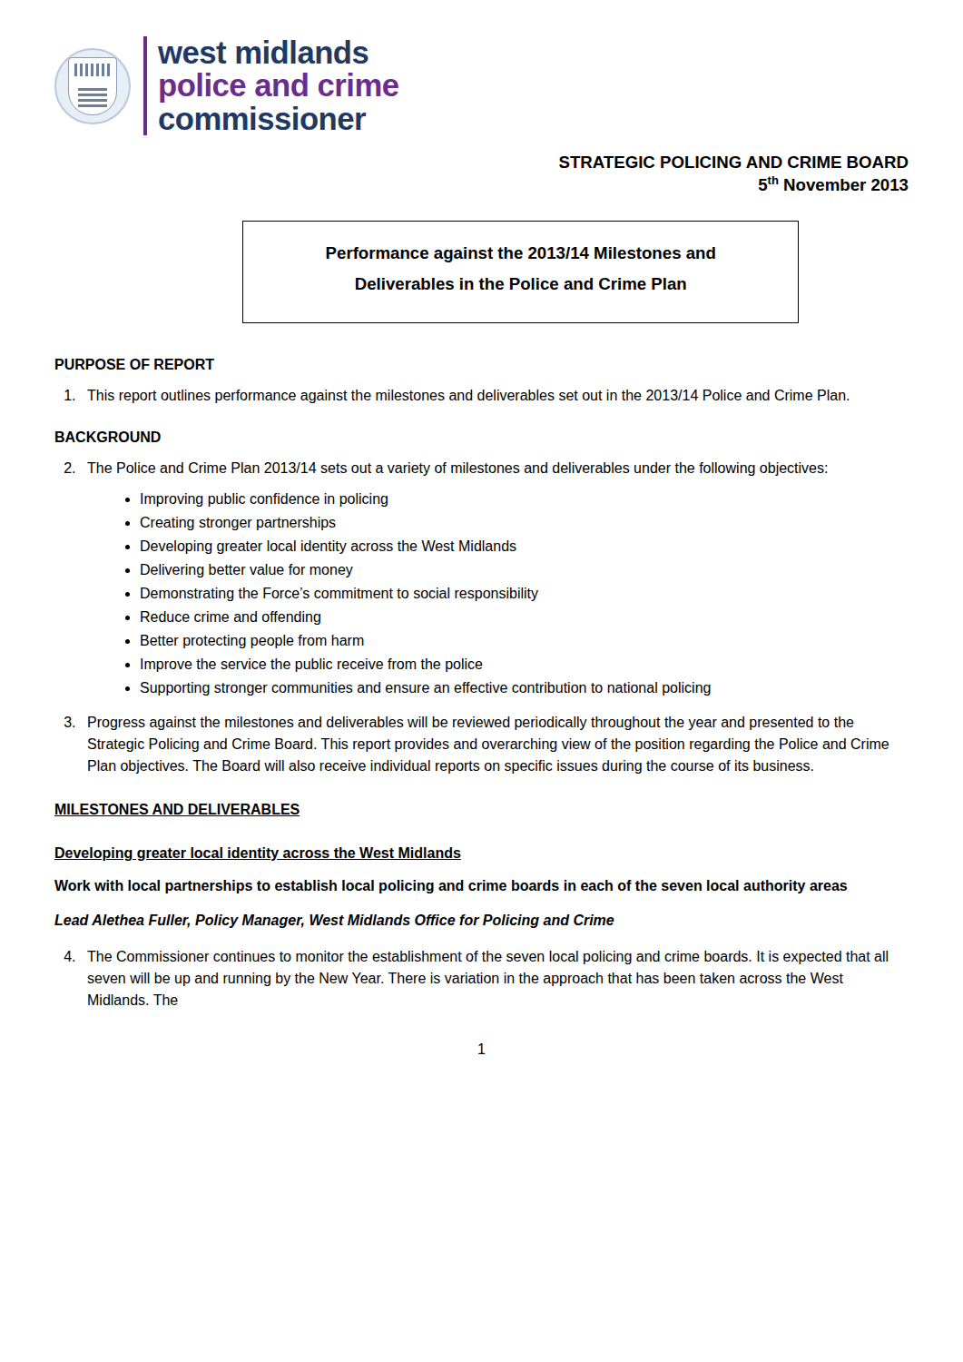west midlands police and crime commissioner
STRATEGIC POLICING AND CRIME BOARD
5th November 2013
Performance against the 2013/14 Milestones and
Deliverables in the Police and Crime Plan
PURPOSE OF REPORT
This report outlines performance against the milestones and deliverables set out in the 2013/14 Police and Crime Plan.
BACKGROUND
The Police and Crime Plan 2013/14 sets out a variety of milestones and deliverables under the following objectives:
Improving public confidence in policing
Creating stronger partnerships
Developing greater local identity across the West Midlands
Delivering better value for money
Demonstrating the Force’s commitment to social responsibility
Reduce crime and offending
Better protecting people from harm
Improve the service the public receive from the police
Supporting stronger communities and ensure an effective contribution to national policing
Progress against the milestones and deliverables will be reviewed periodically throughout the year and presented to the Strategic Policing and Crime Board. This report provides and overarching view of the position regarding the Police and Crime Plan objectives. The Board will also receive individual reports on specific issues during the course of its business.
MILESTONES AND DELIVERABLES
Developing greater local identity across the West Midlands
Work with local partnerships to establish local policing and crime boards in each of the seven local authority areas
Lead Alethea Fuller, Policy Manager, West Midlands Office for Policing and Crime
The Commissioner continues to monitor the establishment of the seven local policing and crime boards. It is expected that all seven will be up and running by the New Year. There is variation in the approach that has been taken across the West Midlands. The
1